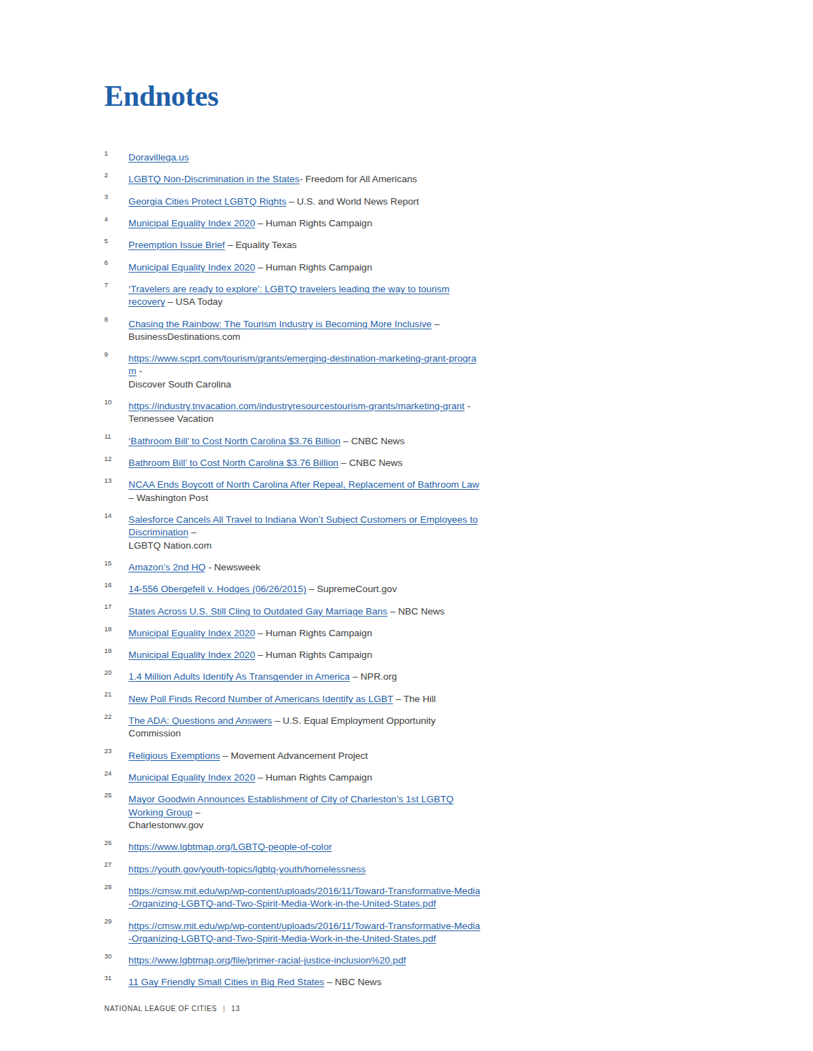Endnotes
Doravillega.us
LGBTQ Non-Discrimination in the States- Freedom for All Americans
Georgia Cities Protect LGBTQ Rights – U.S. and World News Report
Municipal Equality Index 2020 – Human Rights Campaign
Preemption Issue Brief – Equality Texas
Municipal Equality Index 2020 – Human Rights Campaign
‘Travelers are ready to explore’: LGBTQ travelers leading the way to tourism recovery – USA Today
Chasing the Rainbow: The Tourism Industry is Becoming More Inclusive – BusinessDestinations.com
https://www.scprt.com/tourism/grants/emerging-destination-marketing-grant-program -
Discover South Carolina
https://industry.tnvacation.com/industryresourcestourism-grants/marketing-grant - Tennessee Vacation
‘Bathroom Bill’ to Cost North Carolina $3.76 Billion – CNBC News
Bathroom Bill’ to Cost North Carolina $3.76 Billion – CNBC News
NCAA Ends Boycott of North Carolina After Repeal, Replacement of Bathroom Law – Washington Post
Salesforce Cancels All Travel to Indiana Won’t Subject Customers or Employees to Discrimination –
LGBTQ Nation.com
Amazon’s 2nd HQ - Newsweek
14-556 Obergefell v. Hodges (06/26/2015) – SupremeCourt.gov
States Across U.S. Still Cling to Outdated Gay Marriage Bans – NBC News
Municipal Equality Index 2020 – Human Rights Campaign
Municipal Equality Index 2020 – Human Rights Campaign
1.4 Million Adults Identify As Transgender in America – NPR.org
New Poll Finds Record Number of Americans Identify as LGBT – The Hill
The ADA: Questions and Answers – U.S. Equal Employment Opportunity Commission
Religious Exemptions – Movement Advancement Project
Municipal Equality Index 2020 – Human Rights Campaign
Mayor Goodwin Announces Establishment of City of Charleston’s 1st LGBTQ Working Group –
Charlestonwv.gov
https://www.lgbtmap.org/LGBTQ-people-of-color
https://youth.gov/youth-topics/lgbtq-youth/homelessness
https://cmsw.mit.edu/wp/wp-content/uploads/2016/11/Toward-Transformative-Media-Organizing-LGBTQ-and-Two-Spirit-Media-Work-in-the-United-States.pdf
https://cmsw.mit.edu/wp/wp-content/uploads/2016/11/Toward-Transformative-Media-Organizing-LGBTQ-and-Two-Spirit-Media-Work-in-the-United-States.pdf
https://www.lgbtmap.org/file/primer-racial-justice-inclusion%20.pdf
11 Gay Friendly Small Cities in Big Red States – NBC News
NATIONAL LEAGUE OF CITIES|13